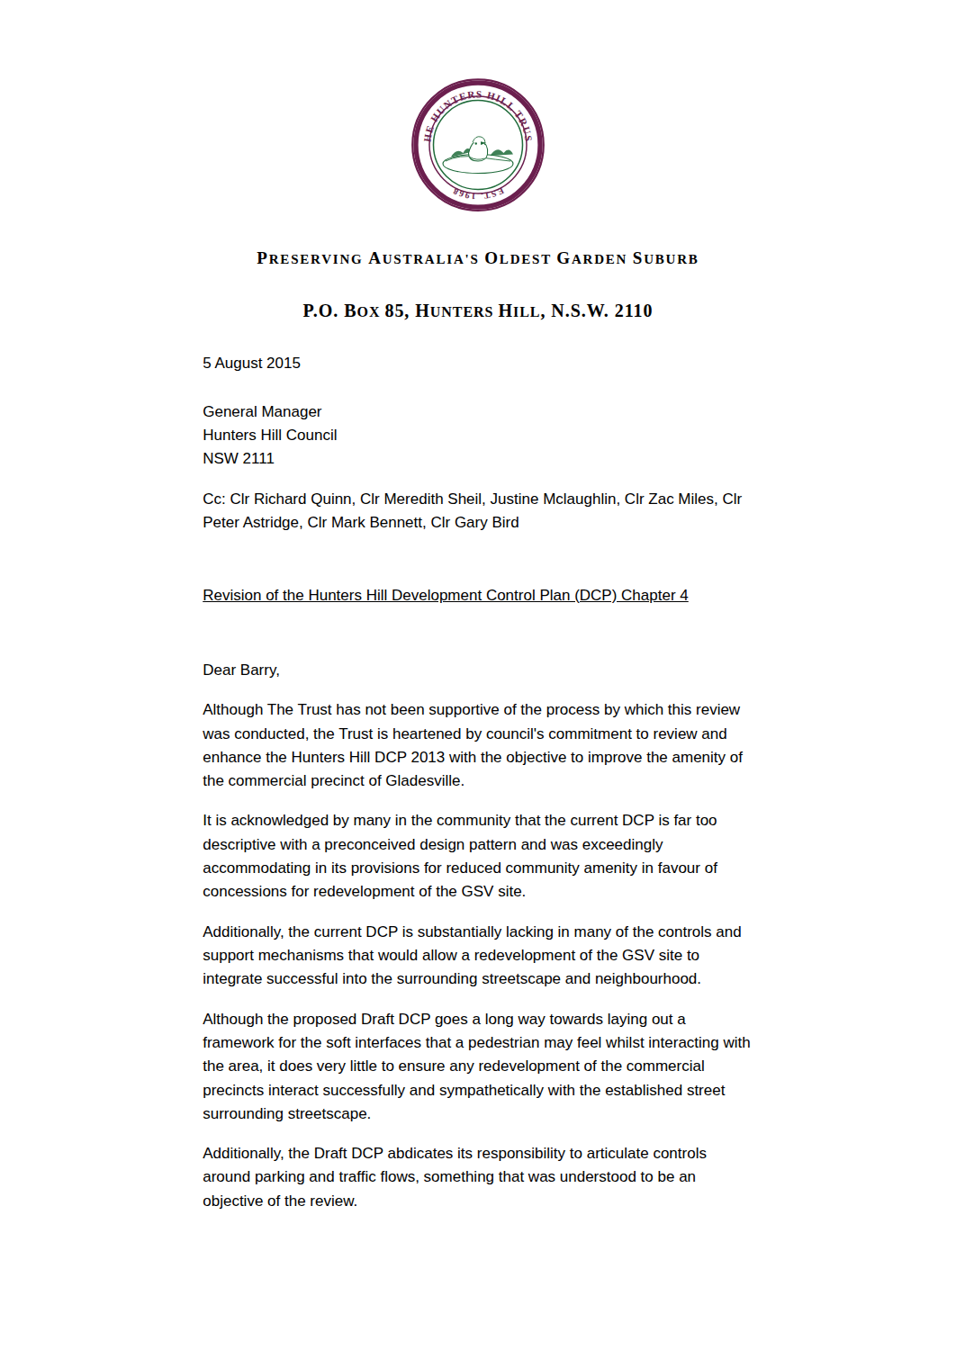THE HUNTERS HILL TRUST EST. 1968
PRESERVING AUSTRALIA'S OLDEST GARDEN SUBURB
P.O. BOX 85, HUNTERS HILL, N.S.W. 2110
5 August 2015
General Manager Hunters Hill Council NSW 2111
Cc: Clr Richard Quinn, Clr Meredith Sheil, Justine Mclaughlin, Clr Zac Miles, Clr Peter Astridge, Clr Mark Bennett, Clr Gary Bird
Revision of the Hunters Hill Development Control Plan (DCP) Chapter 4
Dear Barry,
Although The Trust has not been supportive of the process by which this review was conducted, the Trust is heartened by council's commitment to review and enhance the Hunters Hill DCP 2013 with the objective to improve the amenity of the commercial precinct of Gladesville.
It is acknowledged by many in the community that the current DCP is far too descriptive with a preconceived design pattern and was exceedingly accommodating in its provisions for reduced community amenity in favour of concessions for redevelopment of the GSV site.
Additionally, the current DCP is substantially lacking in many of the controls and support mechanisms that would allow a redevelopment of the GSV site to integrate successful into the surrounding streetscape and neighbourhood.
Although the proposed Draft DCP goes a long way towards laying out a framework for the soft interfaces that a pedestrian may feel whilst interacting with the area, it does very little to ensure any redevelopment of the commercial precincts interact successfully and sympathetically with the established street surrounding streetscape.
Additionally, the Draft DCP abdicates its responsibility to articulate controls around parking and traffic flows, something that was understood to be an objective of the review.